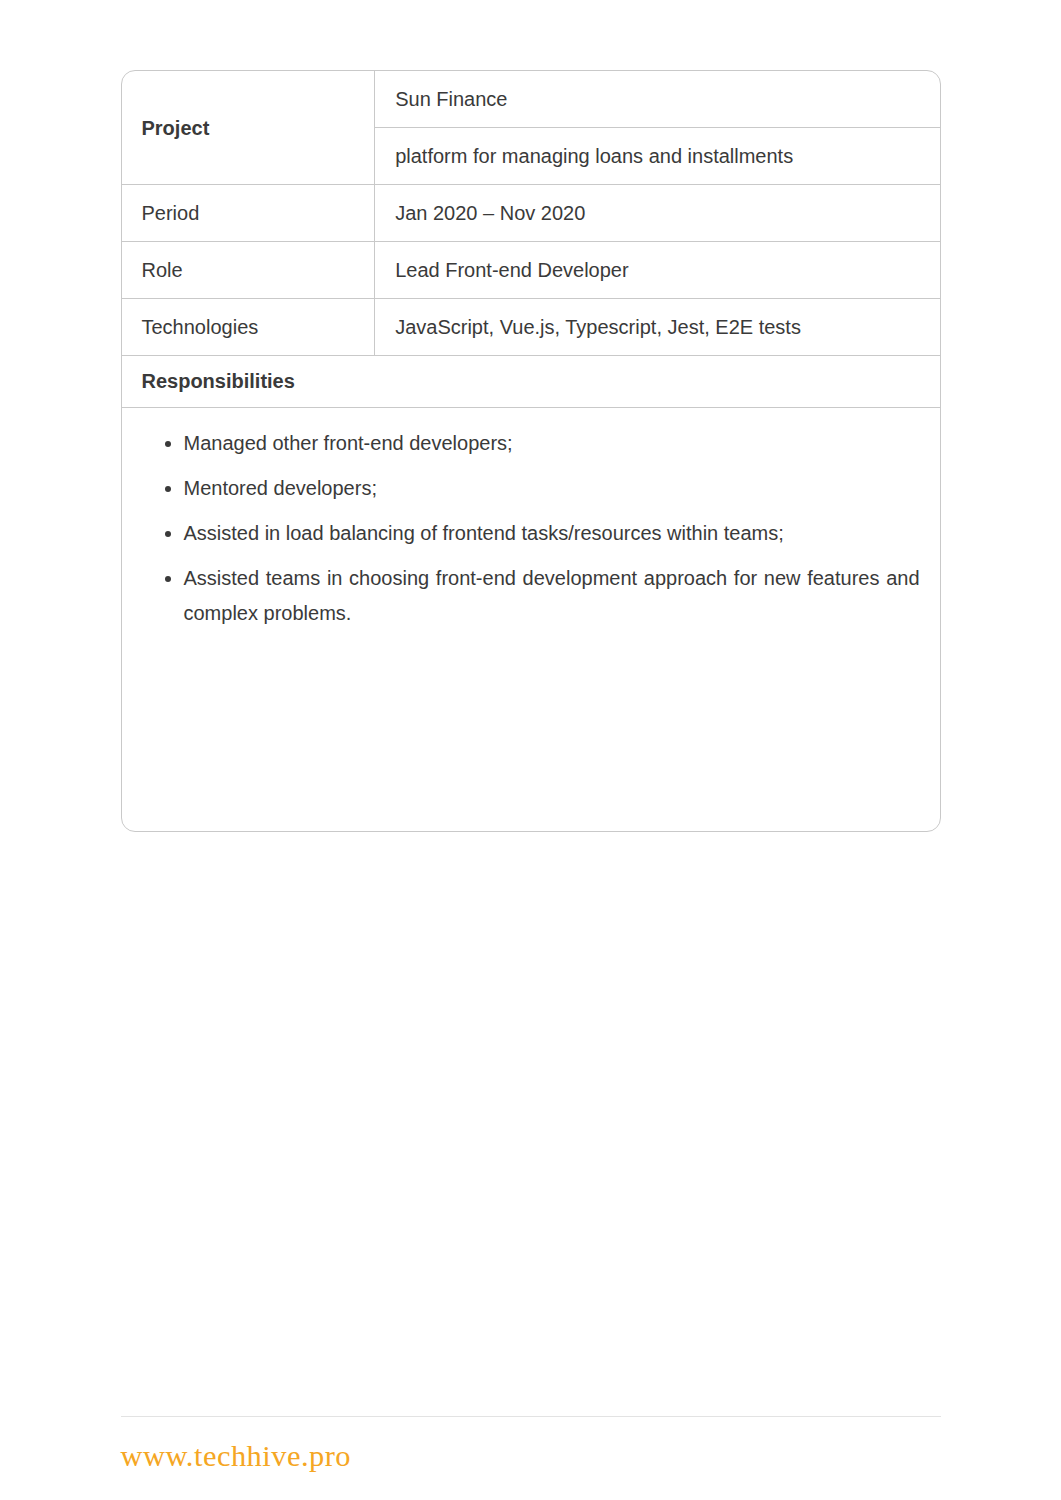| Project | Sun Finance |
| platform for managing loans and installments |
| Period | Jan 2020 – Nov 2020 |
| Role | Lead Front-end Developer |
| Technologies | JavaScript, Vue.js, Typescript, Jest, E2E tests |
Responsibilities
Managed other front-end developers;
Mentored developers;
Assisted in load balancing of frontend tasks/resources within teams;
Assisted teams in choosing front-end development approach for new features and complex problems.
www.techhive.pro